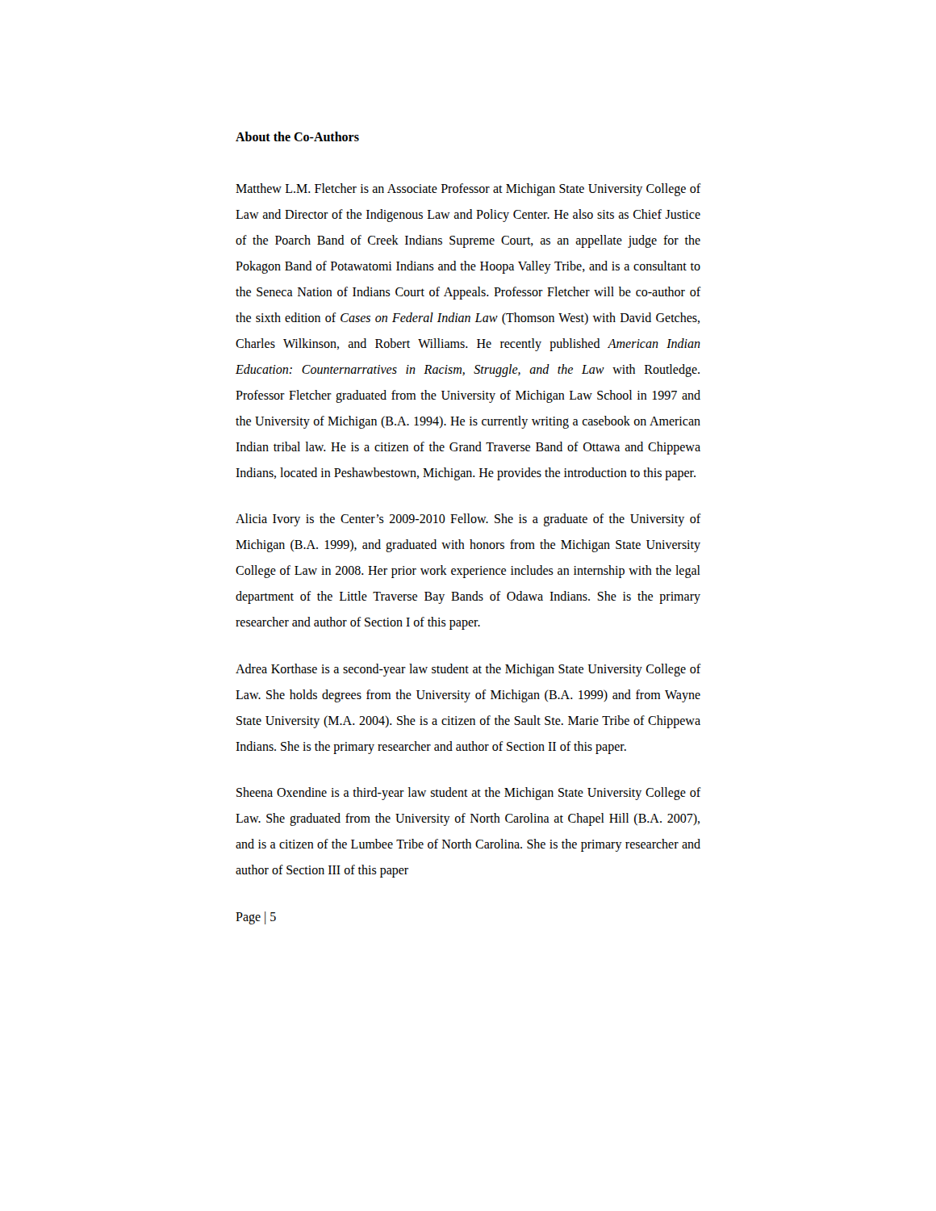About the Co-Authors
Matthew L.M. Fletcher is an Associate Professor at Michigan State University College of Law and Director of the Indigenous Law and Policy Center. He also sits as Chief Justice of the Poarch Band of Creek Indians Supreme Court, as an appellate judge for the Pokagon Band of Potawatomi Indians and the Hoopa Valley Tribe, and is a consultant to the Seneca Nation of Indians Court of Appeals. Professor Fletcher will be co-author of the sixth edition of Cases on Federal Indian Law (Thomson West) with David Getches, Charles Wilkinson, and Robert Williams. He recently published American Indian Education: Counternarratives in Racism, Struggle, and the Law with Routledge. Professor Fletcher graduated from the University of Michigan Law School in 1997 and the University of Michigan (B.A. 1994). He is currently writing a casebook on American Indian tribal law. He is a citizen of the Grand Traverse Band of Ottawa and Chippewa Indians, located in Peshawbestown, Michigan. He provides the introduction to this paper.
Alicia Ivory is the Center’s 2009-2010 Fellow. She is a graduate of the University of Michigan (B.A. 1999), and graduated with honors from the Michigan State University College of Law in 2008. Her prior work experience includes an internship with the legal department of the Little Traverse Bay Bands of Odawa Indians. She is the primary researcher and author of Section I of this paper.
Adrea Korthase is a second-year law student at the Michigan State University College of Law. She holds degrees from the University of Michigan (B.A. 1999) and from Wayne State University (M.A. 2004). She is a citizen of the Sault Ste. Marie Tribe of Chippewa Indians. She is the primary researcher and author of Section II of this paper.
Sheena Oxendine is a third-year law student at the Michigan State University College of Law. She graduated from the University of North Carolina at Chapel Hill (B.A. 2007), and is a citizen of the Lumbee Tribe of North Carolina. She is the primary researcher and author of Section III of this paper
Page | 5